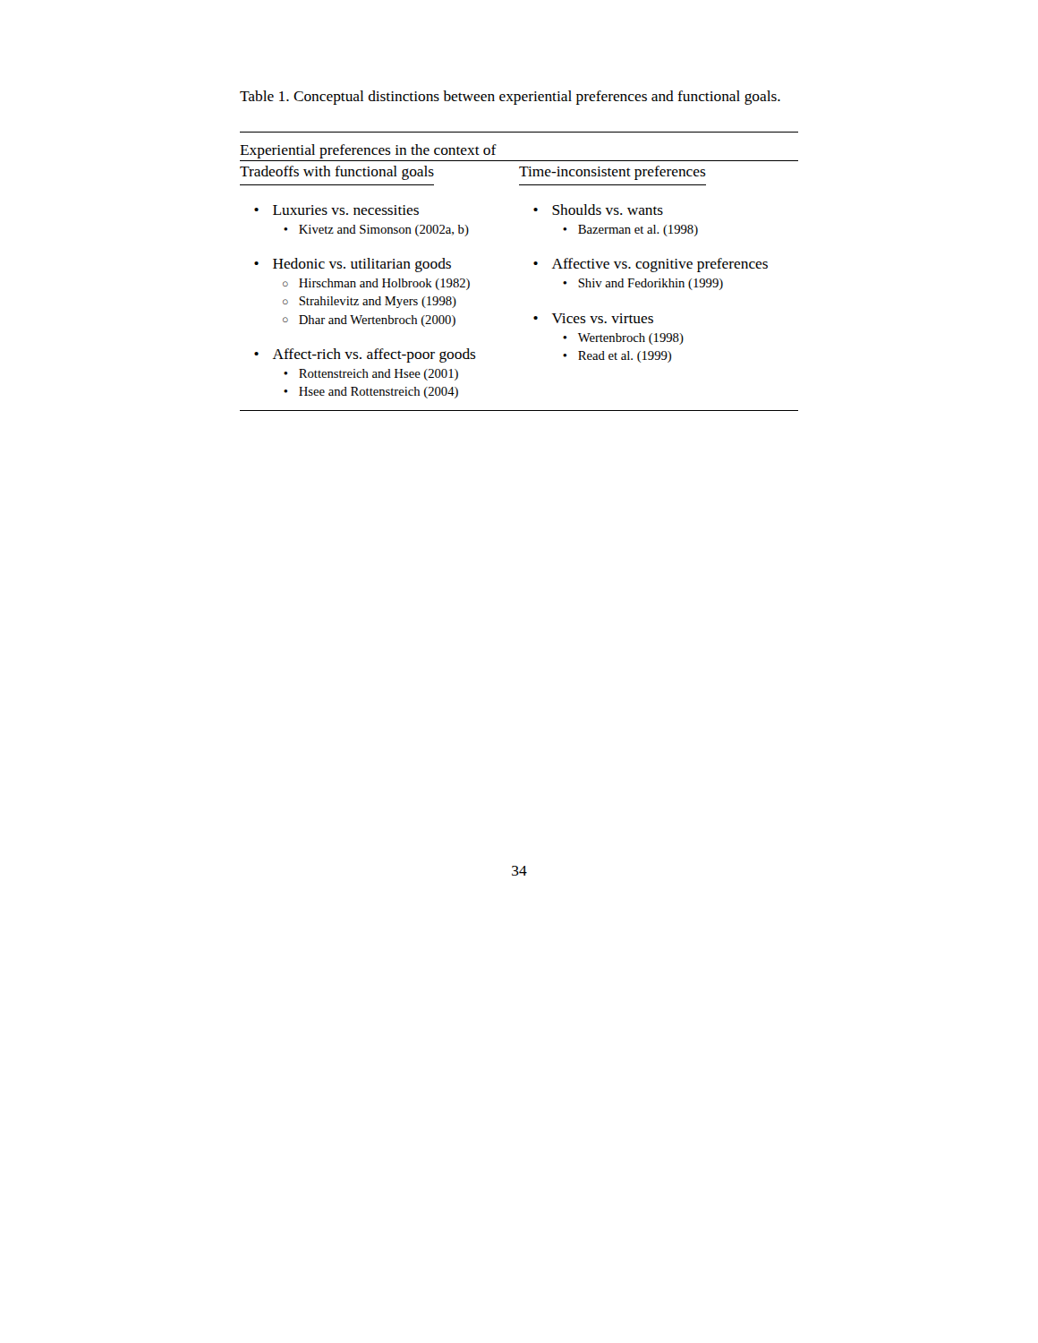Table 1. Conceptual distinctions between experiential preferences and functional goals.
| Experiential preferences in the context of |
| Tradeoffs with functional goals | Time-inconsistent preferences |
| Luxuries vs. necessities Kivetz and Simonson (2002a, b) Hedonic vs. utilitarian goods Hirschman and Holbrook (1982) Strahilevitz and Myers (1998) Dhar and Wertenbroch (2000) Affect-rich vs. affect-poor goods Rottenstreich and Hsee (2001) Hsee and Rottenstreich (2004) | Shoulds vs. wants Bazerman et al. (1998) Affective vs. cognitive preferences Shiv and Fedorikhin (1999) Vices vs. virtues Wertenbroch (1998) Read et al. (1999) |
34